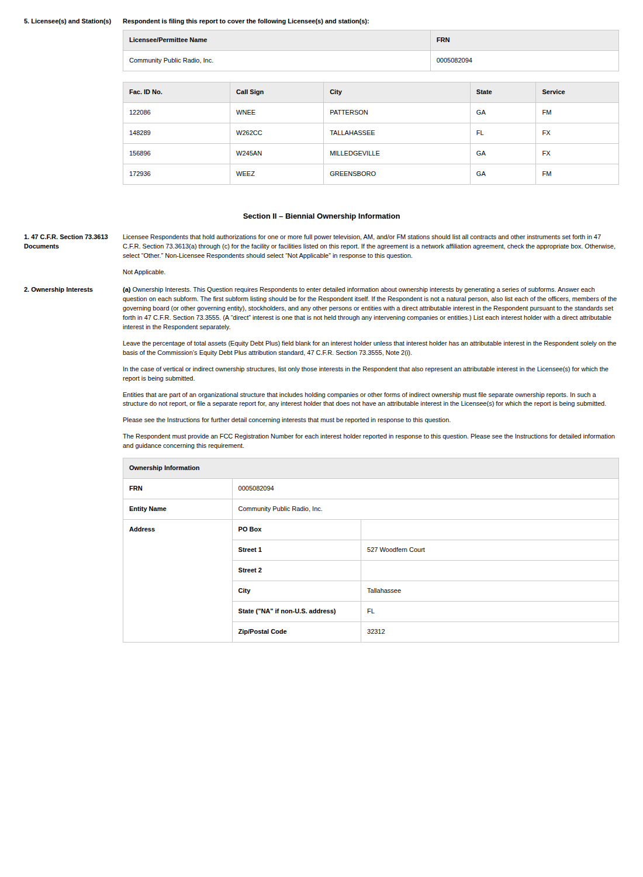| 5. Licensee(s) and Station(s) | Respondent is filing this report to cover the following Licensee(s) and station(s): / Licensee/Permittee Name / FRN / / --- / --- / / Community Public Radio, Inc. / 0005082094 / / Fac. ID No. / Call Sign / City / State / Service / / --- / --- / --- / --- / --- / / 122086 / WNEE / PATTERSON / GA / FM / / 148289 / W262CC / TALLAHASSEE / FL / FX / / 156896 / W245AN / MILLEDGEVILLE / GA / FX / / 172936 / WEEZ / GREENSBORO / GA / FM / |
Section II – Biennial Ownership Information
| 1. 47 C.F.R. Section 73.3613 Documents | Licensee Respondents that hold authorizations for one or more full power television, AM, and/or FM stations should list all contracts and other instruments set forth in 47 C.F.R. Section 73.3613(a) through (c) for the facility or facilities listed on this report. If the agreement is a network affiliation agreement, check the appropriate box. Otherwise, select “Other.” Non-Licensee Respondents should select “Not Applicable” in response to this question. Not Applicable. |
| 2. Ownership Interests | (a) Ownership Interests. This Question requires Respondents to enter detailed information about ownership interests by generating a series of subforms. Answer each question on each subform. The first subform listing should be for the Respondent itself. If the Respondent is not a natural person, also list each of the officers, members of the governing board (or other governing entity), stockholders, and any other persons or entities with a direct attributable interest in the Respondent pursuant to the standards set forth in 47 C.F.R. Section 73.3555. (A “direct” interest is one that is not held through any intervening companies or entities.) List each interest holder with a direct attributable interest in the Respondent separately. Leave the percentage of total assets (Equity Debt Plus) field blank for an interest holder unless that interest holder has an attributable interest in the Respondent solely on the basis of the Commission’s Equity Debt Plus attribution standard, 47 C.F.R. Section 73.3555, Note 2(i). In the case of vertical or indirect ownership structures, list only those interests in the Respondent that also represent an attributable interest in the Licensee(s) for which the report is being submitted. Entities that are part of an organizational structure that includes holding companies or other forms of indirect ownership must file separate ownership reports. In such a structure do not report, or file a separate report for, any interest holder that does not have an attributable interest in the Licensee(s) for which the report is being submitted. Please see the Instructions for further detail concerning interests that must be reported in response to this question. The Respondent must provide an FCC Registration Number for each interest holder reported in response to this question. Please see the Instructions for detailed information and guidance concerning this requirement. / Ownership Information / / --- / / FRN / 0005082094 / / Entity Name / Community Public Radio, Inc. / / Address / PO Box / / / Street 1 / 527 Woodfern Court / / Street 2 / / / City / Tallahassee / / State ("NA" if non-U.S. address) / FL / / Zip/Postal Code / 32312 / |